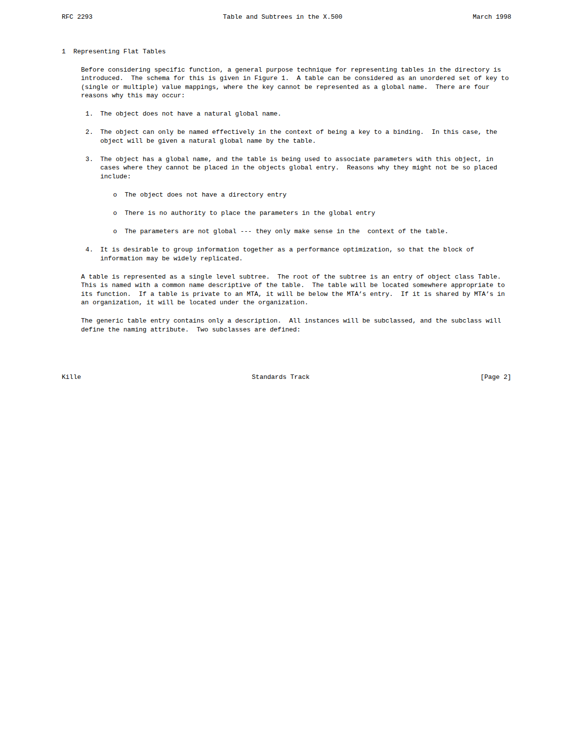RFC 2293 Table and Subtrees in the X.500 March 1998
1 Representing Flat Tables
Before considering specific function, a general purpose technique for representing tables in the directory is introduced. The schema for this is given in Figure 1. A table can be considered as an unordered set of key to (single or multiple) value mappings, where the key cannot be represented as a global name. There are four reasons why this may occur:
The object does not have a natural global name.
The object can only be named effectively in the context of being a key to a binding. In this case, the object will be given a natural global name by the table.
The object has a global name, and the table is being used to associate parameters with this object, in cases where they cannot be placed in the objects global entry. Reasons why they might not be so placed include:
The object does not have a directory entry
There is no authority to place the parameters in the global entry
The parameters are not global --- they only make sense in the context of the table.
It is desirable to group information together as a performance optimization, so that the block of information may be widely replicated.
A table is represented as a single level subtree. The root of the subtree is an entry of object class Table. This is named with a common name descriptive of the table. The table will be located somewhere appropriate to its function. If a table is private to an MTA, it will be below the MTA’s entry. If it is shared by MTA’s in an organization, it will be located under the organization.
The generic table entry contains only a description. All instances will be subclassed, and the subclass will define the naming attribute. Two subclasses are defined:
Kille Standards Track [Page 2]